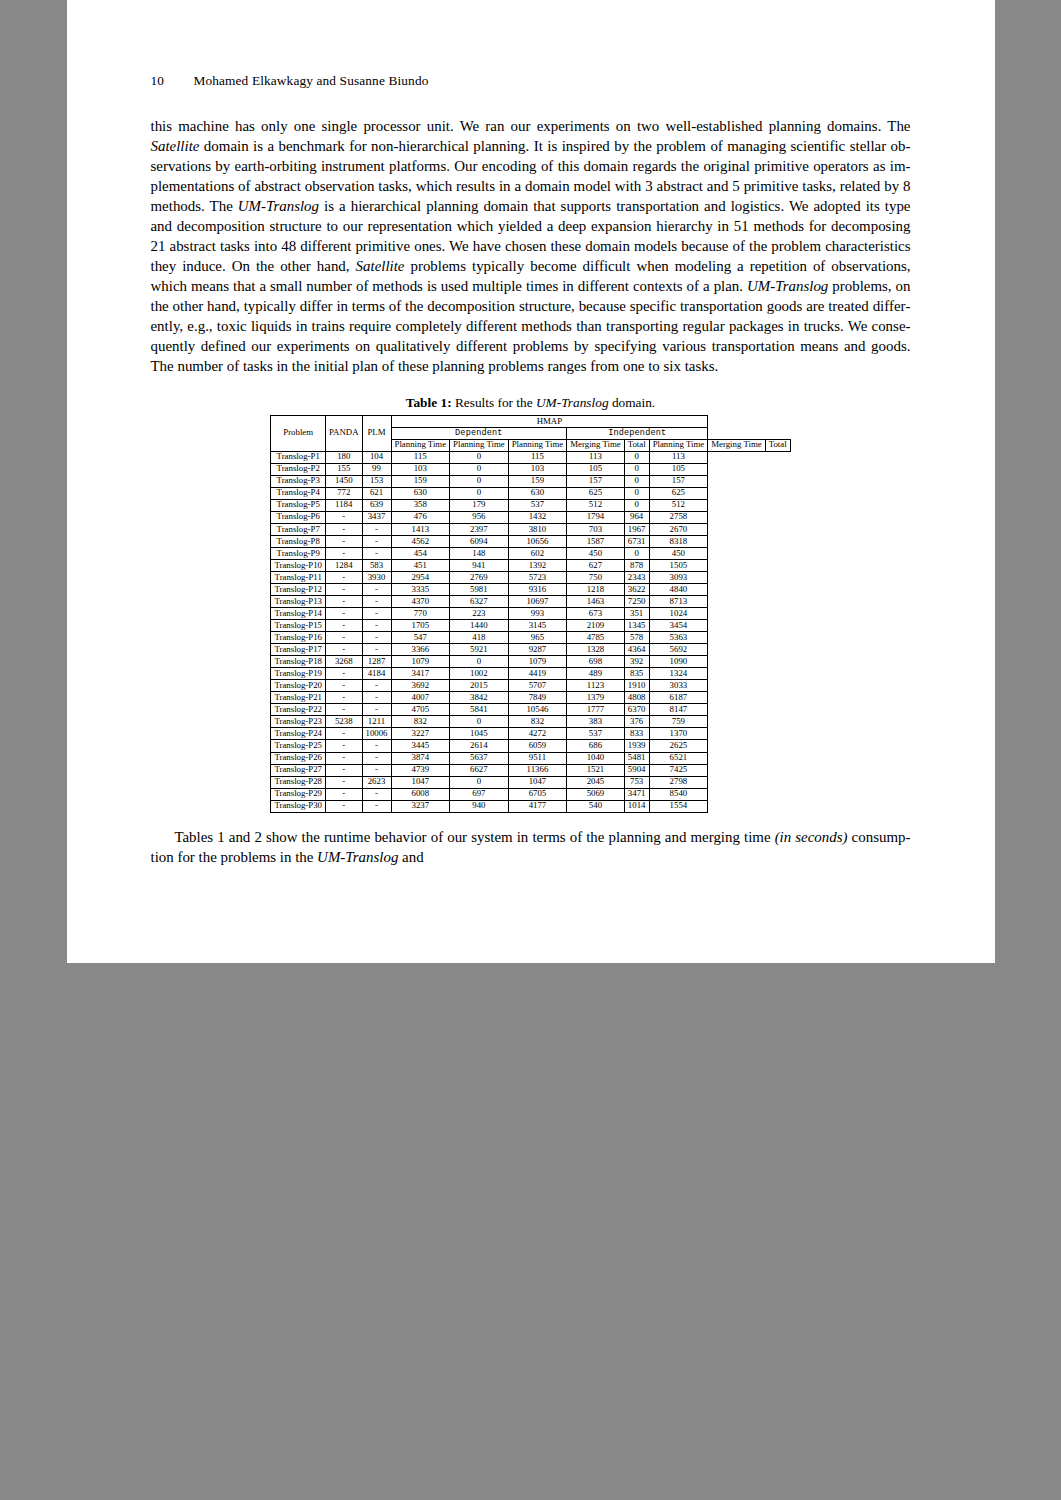10 Mohamed Elkawkagy and Susanne Biundo
this machine has only one single processor unit. We ran our experiments on two well-established planning domains. The Satellite domain is a benchmark for non-hierarchical planning. It is inspired by the problem of managing scientific stellar observations by earth-orbiting instrument platforms. Our encoding of this domain regards the original primitive operators as implementations of abstract observation tasks, which results in a domain model with 3 abstract and 5 primitive tasks, related by 8 methods. The UM-Translog is a hierarchical planning domain that supports transportation and logistics. We adopted its type and decomposition structure to our representation which yielded a deep expansion hierarchy in 51 methods for decomposing 21 abstract tasks into 48 different primitive ones. We have chosen these domain models because of the problem characteristics they induce. On the other hand, Satellite problems typically become difficult when modeling a repetition of observations, which means that a small number of methods is used multiple times in different contexts of a plan. UM-Translog problems, on the other hand, typically differ in terms of the decomposition structure, because specific transportation goods are treated differently, e.g., toxic liquids in trains require completely different methods than transporting regular packages in trucks. We consequently defined our experiments on qualitatively different problems by specifying various transportation means and goods. The number of tasks in the initial plan of these planning problems ranges from one to six tasks.
Table 1: Results for the UM-Translog domain.
| Problem | PANDA | PLM | HMAP |
| --- | --- | --- | --- |
| Dependent | Independent |
| Planning Time | Planning Time | Planning Time | Merging Time | Total | Planning Time | Merging Time | Total |
| Translog-P1 | 180 | 104 | 115 | 0 | 115 | 113 | 0 | 113 |
| Translog-P2 | 155 | 99 | 103 | 0 | 103 | 105 | 0 | 105 |
| Translog-P3 | 1450 | 153 | 159 | 0 | 159 | 157 | 0 | 157 |
| Translog-P4 | 772 | 621 | 630 | 0 | 630 | 625 | 0 | 625 |
| Translog-P5 | 1184 | 639 | 358 | 179 | 537 | 512 | 0 | 512 |
| Translog-P6 | - | 3437 | 476 | 956 | 1432 | 1794 | 964 | 2758 |
| Translog-P7 | - | - | 1413 | 2397 | 3810 | 703 | 1967 | 2670 |
| Translog-P8 | - | - | 4562 | 6094 | 10656 | 1587 | 6731 | 8318 |
| Translog-P9 | - | - | 454 | 148 | 602 | 450 | 0 | 450 |
| Translog-P10 | 1284 | 583 | 451 | 941 | 1392 | 627 | 878 | 1505 |
| Translog-P11 | - | 3930 | 2954 | 2769 | 5723 | 750 | 2343 | 3093 |
| Translog-P12 | - | - | 3335 | 5981 | 9316 | 1218 | 3622 | 4840 |
| Translog-P13 | - | - | 4370 | 6327 | 10697 | 1463 | 7250 | 8713 |
| Translog-P14 | - | - | 770 | 223 | 993 | 673 | 351 | 1024 |
| Translog-P15 | - | - | 1705 | 1440 | 3145 | 2109 | 1345 | 3454 |
| Translog-P16 | - | - | 547 | 418 | 965 | 4785 | 578 | 5363 |
| Translog-P17 | - | - | 3366 | 5921 | 9287 | 1328 | 4364 | 5692 |
| Translog-P18 | 3268 | 1287 | 1079 | 0 | 1079 | 698 | 392 | 1090 |
| Translog-P19 | - | 4184 | 3417 | 1002 | 4419 | 489 | 835 | 1324 |
| Translog-P20 | - | - | 3692 | 2015 | 5707 | 1123 | 1910 | 3033 |
| Translog-P21 | - | - | 4007 | 3842 | 7849 | 1379 | 4808 | 6187 |
| Translog-P22 | - | - | 4705 | 5841 | 10546 | 1777 | 6370 | 8147 |
| Translog-P23 | 5238 | 1211 | 832 | 0 | 832 | 383 | 376 | 759 |
| Translog-P24 | - | 10006 | 3227 | 1045 | 4272 | 537 | 833 | 1370 |
| Translog-P25 | - | - | 3445 | 2614 | 6059 | 686 | 1939 | 2625 |
| Translog-P26 | - | - | 3874 | 5637 | 9511 | 1040 | 5481 | 6521 |
| Translog-P27 | - | - | 4739 | 6627 | 11366 | 1521 | 5904 | 7425 |
| Translog-P28 | - | 2623 | 1047 | 0 | 1047 | 2045 | 753 | 2798 |
| Translog-P29 | - | - | 6008 | 697 | 6705 | 5069 | 3471 | 8540 |
| Translog-P30 | - | - | 3237 | 940 | 4177 | 540 | 1014 | 1554 |
Tables 1 and 2 show the runtime behavior of our system in terms of the planning and merging time (in seconds) consumption for the problems in the UM-Translog and